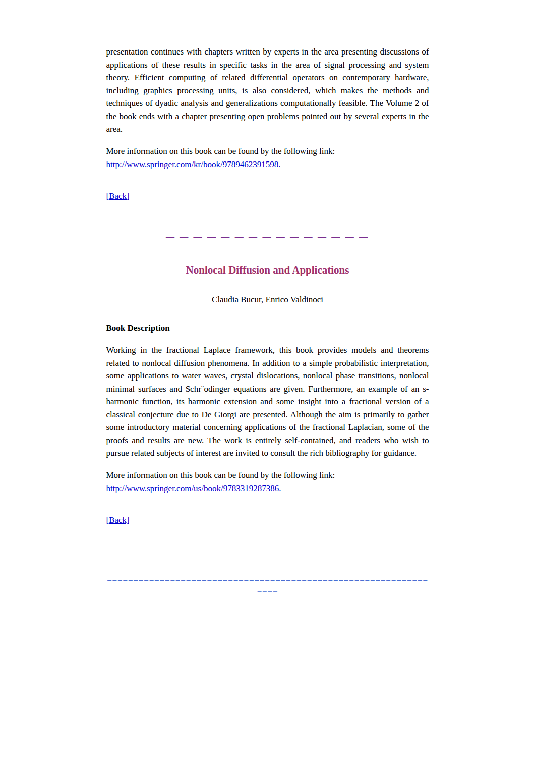presentation continues with chapters written by experts in the area presenting discussions of applications of these results in specific tasks in the area of signal processing and system theory. Efficient computing of related differential operators on contemporary hardware, including graphics processing units, is also considered, which makes the methods and techniques of dyadic analysis and generalizations computationally feasible. The Volume 2 of the book ends with a chapter presenting open problems pointed out by several experts in the area.
More information on this book can be found by the following link:
http://www.springer.com/kr/book/9789462391598.
[Back]
— — — — — — — — — — — — — — — — — — — — — — — — — — — — — — — — — — — — — —
Nonlocal Diffusion and Applications
Claudia Bucur, Enrico Valdinoci
Book Description
Working in the fractional Laplace framework, this book provides models and theorems related to nonlocal diffusion phenomena. In addition to a simple probabilistic interpretation, some applications to water waves, crystal dislocations, nonlocal phase transitions, nonlocal minimal surfaces and Schr¨odinger equations are given. Furthermore, an example of an s-harmonic function, its harmonic extension and some insight into a fractional version of a classical conjecture due to De Giorgi are presented. Although the aim is primarily to gather some introductory material concerning applications of the fractional Laplacian, some of the proofs and results are new. The work is entirely self-contained, and readers who wish to pursue related subjects of interest are invited to consult the rich bibliography for guidance.
More information on this book can be found by the following link:
http://www.springer.com/us/book/9783319287386.
[Back]
=================================================================